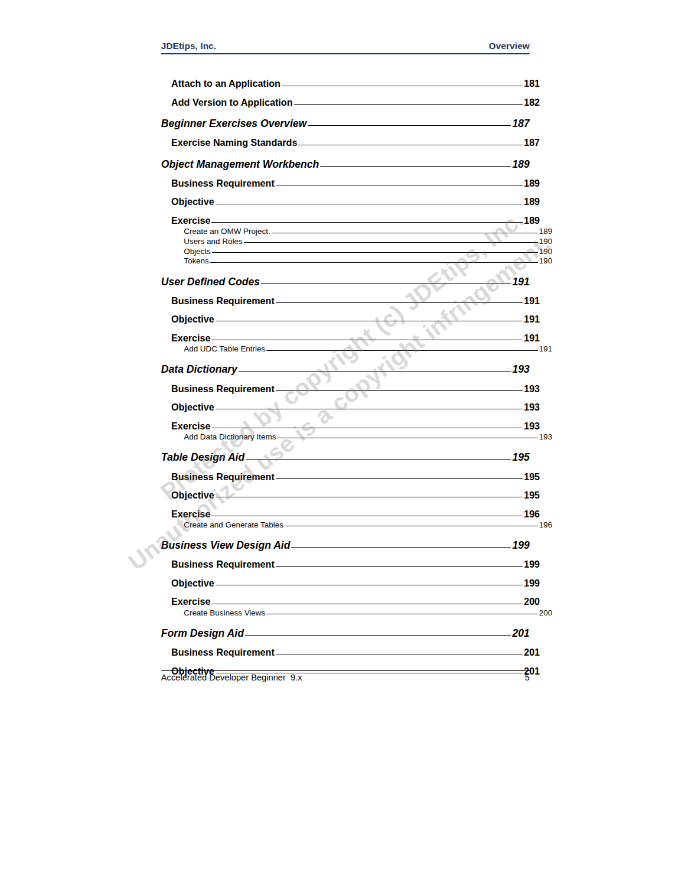JDEtips, Inc.
Overview
Attach to an Application 181
Add Version to Application 182
Beginner Exercises Overview 187
Exercise Naming Standards 187
Object Management Workbench 189
Business Requirement 189
Objective 189
Exercise 189
Create an OMW Project. 189
Users and Roles 190
Objects 190
Tokens 190
User Defined Codes 191
Business Requirement 191
Objective 191
Exercise 191
Add UDC Table Entries 191
Data Dictionary 193
Business Requirement 193
Objective 193
Exercise 193
Add Data Dictionary Items 193
Table Design Aid 195
Business Requirement 195
Objective 195
Exercise 196
Create and Generate Tables 196
Business View Design Aid 199
Business Requirement 199
Objective 199
Exercise 200
Create Business Views 200
Form Design Aid 201
Business Requirement 201
Objective 201
Protected by copyright (c) JDEtips, Inc. Unauthorized use is a copyright infringement.
Accelerated Developer Beginner 9.x 5